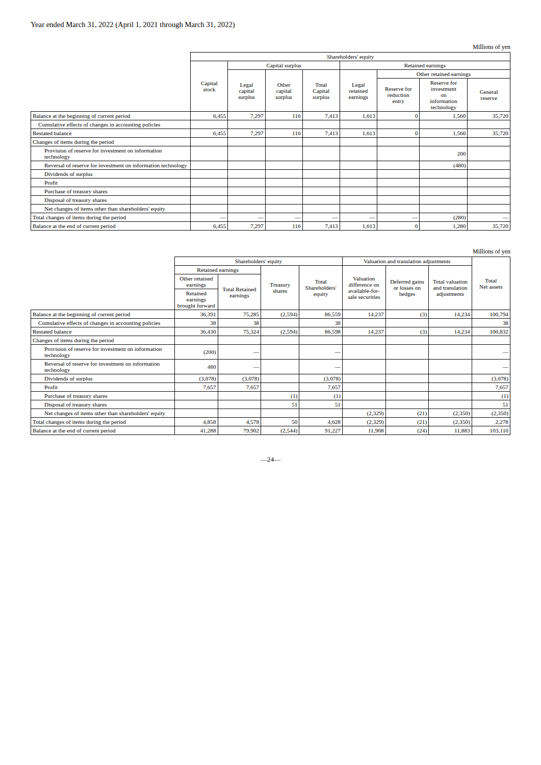Year ended March 31, 2022 (April 1, 2021 through March 31, 2022)
Millions of yen
| | Shareholders' equity |
| --- | --- |
| Capital stock | Capital surplus | Retained earnings |
| Legal capital surplus | Other capital surplus | Total Capital surplus | Legal retained earnings | Other retained earnings |
| Reserve for reduction entry | Reserve for investment on information technology | General reserve |
| Balance at the beginning of current period | 6,455 | 7,297 | 116 | 7,413 | 1,613 | 0 | 1,560 | 35,720 |
| Cumulative effects of changes in accounting policies | | | | | | | | |
| Restated balance | 6,455 | 7,297 | 116 | 7,413 | 1,613 | 0 | 1,560 | 35,720 |
| Changes of items during the period | | | | | | | | |
| Provision of reserve for investment on information technology | | | | | | | 200 | |
| Reversal of reserve for investment on information technology | | | | | | | (480) | |
| Dividends of surplus | | | | | | | | |
| Profit | | | | | | | | |
| Purchase of treasury shares | | | | | | | | |
| Disposal of treasury shares | | | | | | | | |
| Net changes of items other than shareholders' equity | | | | | | | | |
| Total changes of items during the period | — | — | — | — | — | — | (280) | — |
| Balance at the end of current period | 6,455 | 7,297 | 116 | 7,413 | 1,613 | 0 | 1,280 | 35,720 |
Millions of yen
| | Shareholders' equity | Valuation and translation adjustments | Total Net assets |
| --- | --- | --- | --- |
| Retained earnings | Treasury shares | Total Shareholders' equity | Valuation difference on available-for- sale securities | Deferred gains or losses on hedges | Total valuation and translation adjustments |
| Other retained earnings | Total Retained earnings |
| Retained earnings brought forward |
| Balance at the beginning of current period | 36,391 | 75,285 | (2,594) | 86,559 | 14,237 | (3) | 14,234 | 100,794 |
| Cumulative effects of changes in accounting policies | 38 | 38 | | 38 | | | | 38 |
| Restated balance | 36,430 | 75,324 | (2,594) | 86,598 | 14,237 | (3) | 14,234 | 100,832 |
| Changes of items during the period | | | | | | | | |
| Provision of reserve for investment on information technology | (200) | — | | — | | | | — |
| Reversal of reserve for investment on information technology | 480 | — | | — | | | | — |
| Dividends of surplus | (3,078) | (3,078) | | (3,078) | | | | (3,078) |
| Profit | 7,657 | 7,657 | | 7,657 | | | | 7,657 |
| Purchase of treasury shares | | | (1) | (1) | | | | (1) |
| Disposal of treasury shares | | | 51 | 51 | | | | 51 |
| Net changes of items other than shareholders' equity | | | | | (2,329) | (21) | (2,350) | (2,350) |
| Total changes of items during the period | 4,858 | 4,578 | 50 | 4,628 | (2,329) | (21) | (2,350) | 2,278 |
| Balance at the end of current period | 41,288 | 79,902 | (2,544) | 91,227 | 11,908 | (24) | 11,883 | 103,110 |
―24―